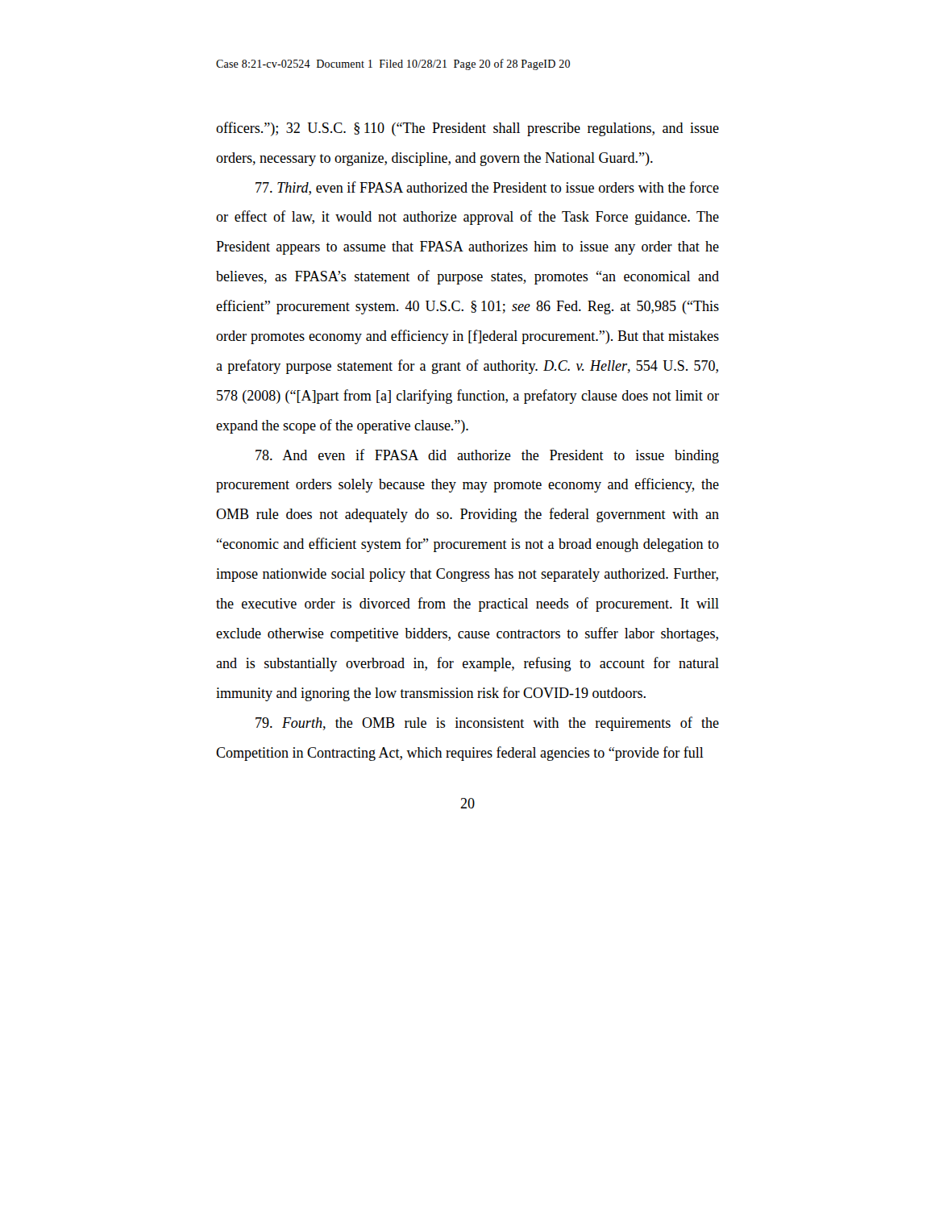Case 8:21-cv-02524 Document 1 Filed 10/28/21 Page 20 of 28 PageID 20
officers.”); 32 U.S.C. § 110 (“The President shall prescribe regulations, and issue orders, necessary to organize, discipline, and govern the National Guard.”).
77. Third, even if FPASA authorized the President to issue orders with the force or effect of law, it would not authorize approval of the Task Force guidance. The President appears to assume that FPASA authorizes him to issue any order that he believes, as FPASA’s statement of purpose states, promotes “an economical and efficient” procurement system. 40 U.S.C. § 101; see 86 Fed. Reg. at 50,985 (“This order promotes economy and efficiency in [f]ederal procurement.”). But that mistakes a prefatory purpose statement for a grant of authority. D.C. v. Heller, 554 U.S. 570, 578 (2008) (“[A]part from [a] clarifying function, a prefatory clause does not limit or expand the scope of the operative clause.”).
78. And even if FPASA did authorize the President to issue binding procurement orders solely because they may promote economy and efficiency, the OMB rule does not adequately do so. Providing the federal government with an “economic and efficient system for” procurement is not a broad enough delegation to impose nationwide social policy that Congress has not separately authorized. Further, the executive order is divorced from the practical needs of procurement. It will exclude otherwise competitive bidders, cause contractors to suffer labor shortages, and is substantially overbroad in, for example, refusing to account for natural immunity and ignoring the low transmission risk for COVID-19 outdoors.
79. Fourth, the OMB rule is inconsistent with the requirements of the Competition in Contracting Act, which requires federal agencies to “provide for full
20